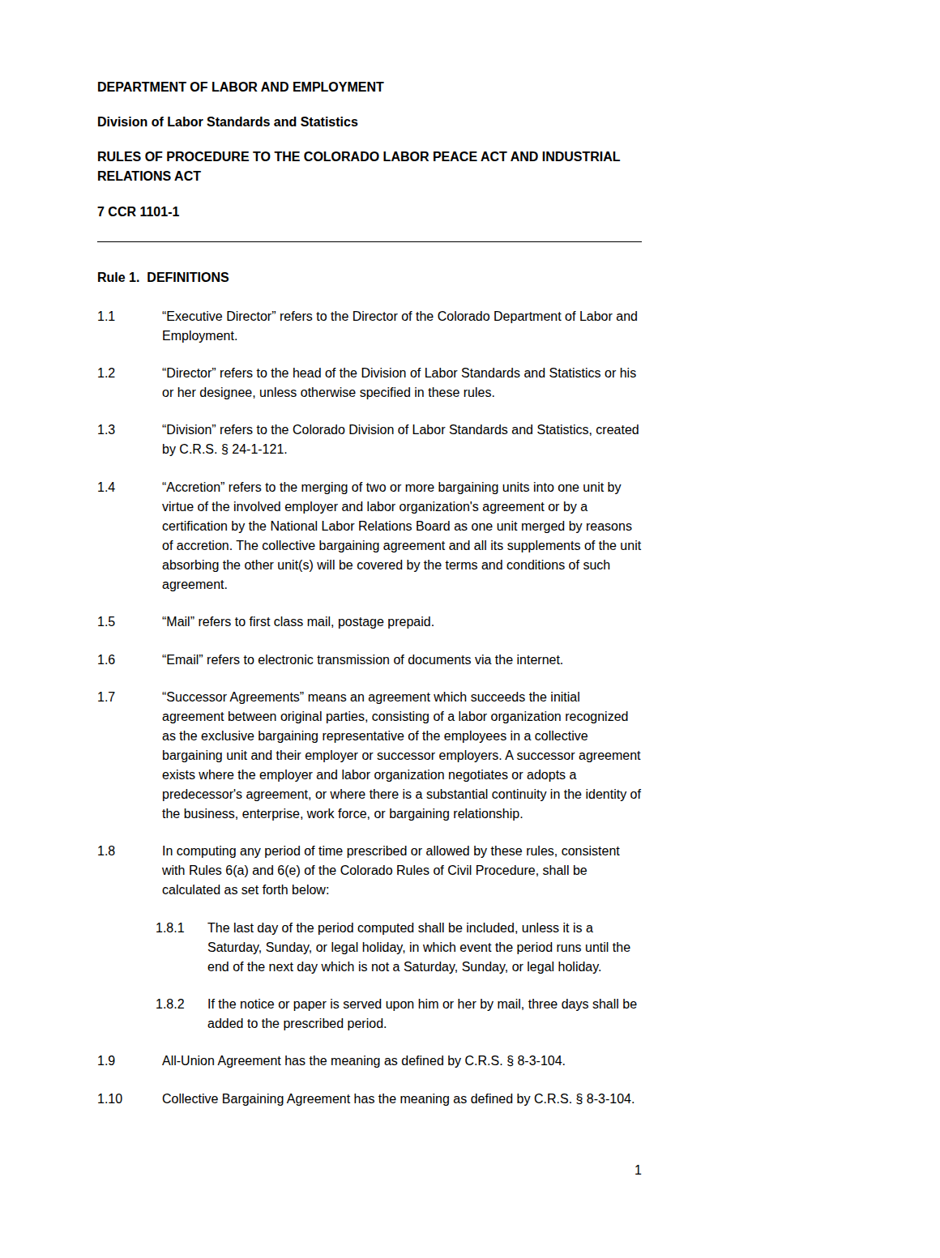DEPARTMENT OF LABOR AND EMPLOYMENT
Division of Labor Standards and Statistics
RULES OF PROCEDURE TO THE COLORADO LABOR PEACE ACT AND INDUSTRIAL RELATIONS ACT
7 CCR 1101-1
Rule 1. DEFINITIONS
1.1
“Executive Director” refers to the Director of the Colorado Department of Labor and Employment.
1.2
“Director” refers to the head of the Division of Labor Standards and Statistics or his or her designee, unless otherwise specified in these rules.
1.3
“Division” refers to the Colorado Division of Labor Standards and Statistics, created by C.R.S. § 24-1-121.
1.4
“Accretion” refers to the merging of two or more bargaining units into one unit by virtue of the involved employer and labor organization's agreement or by a certification by the National Labor Relations Board as one unit merged by reasons of accretion. The collective bargaining agreement and all its supplements of the unit absorbing the other unit(s) will be covered by the terms and conditions of such agreement.
1.5
“Mail” refers to first class mail, postage prepaid.
1.6
“Email” refers to electronic transmission of documents via the internet.
1.7
“Successor Agreements” means an agreement which succeeds the initial agreement between original parties, consisting of a labor organization recognized as the exclusive bargaining representative of the employees in a collective bargaining unit and their employer or successor employers. A successor agreement exists where the employer and labor organization negotiates or adopts a predecessor's agreement, or where there is a substantial continuity in the identity of the business, enterprise, work force, or bargaining relationship.
1.8
In computing any period of time prescribed or allowed by these rules, consistent with Rules 6(a) and 6(e) of the Colorado Rules of Civil Procedure, shall be calculated as set forth below:
1.8.1
The last day of the period computed shall be included, unless it is a Saturday, Sunday, or legal holiday, in which event the period runs until the end of the next day which is not a Saturday, Sunday, or legal holiday.
1.8.2
If the notice or paper is served upon him or her by mail, three days shall be added to the prescribed period.
1.9
All-Union Agreement has the meaning as defined by C.R.S. § 8-3-104.
1.10
Collective Bargaining Agreement has the meaning as defined by C.R.S. § 8-3-104.
1